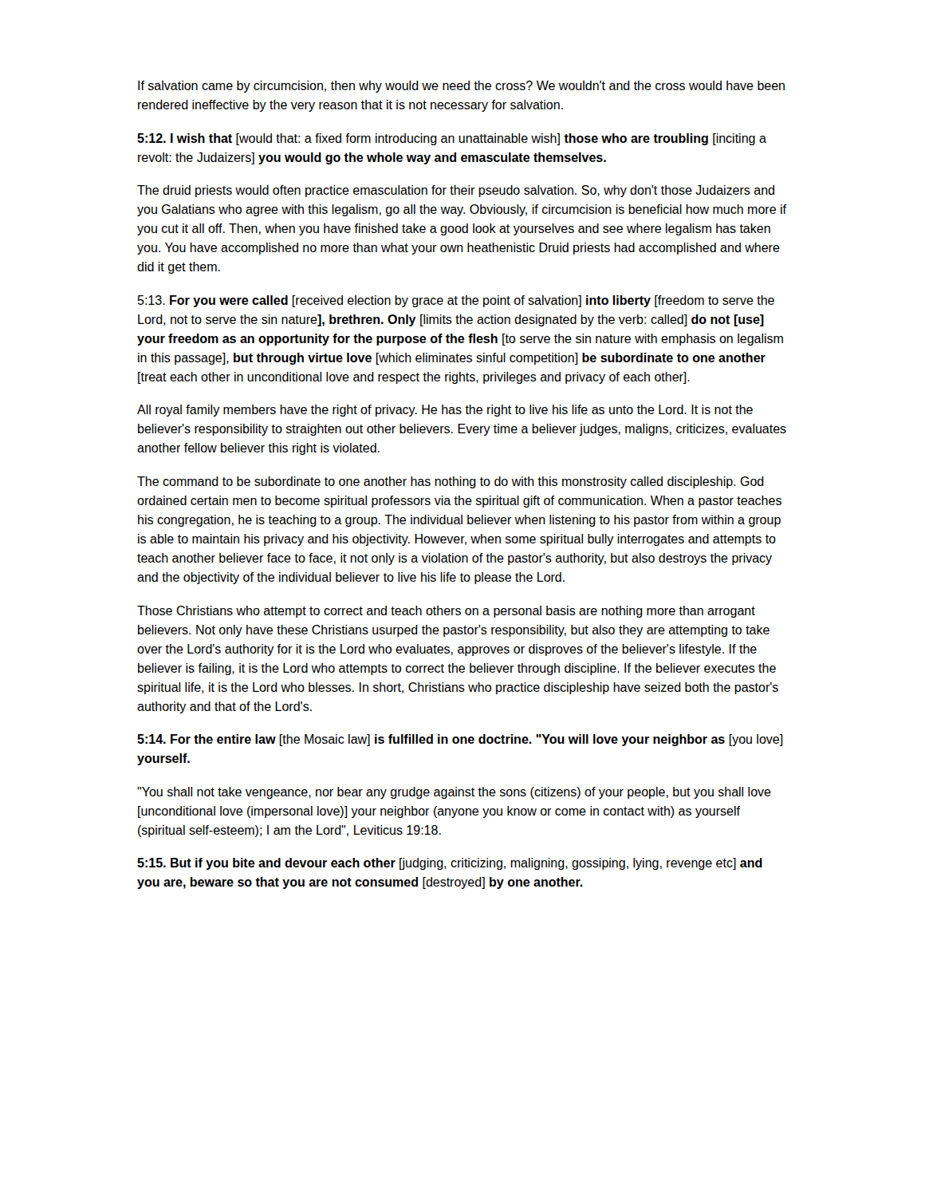If salvation came by circumcision, then why would we need the cross? We wouldn't and the cross would have been rendered ineffective by the very reason that it is not necessary for salvation.
5:12. I wish that [would that: a fixed form introducing an unattainable wish] those who are troubling [inciting a revolt: the Judaizers] you would go the whole way and emasculate themselves.
The druid priests would often practice emasculation for their pseudo salvation. So, why don't those Judaizers and you Galatians who agree with this legalism, go all the way. Obviously, if circumcision is beneficial how much more if you cut it all off. Then, when you have finished take a good look at yourselves and see where legalism has taken you. You have accomplished no more than what your own heathenistic Druid priests had accomplished and where did it get them.
5:13. For you were called [received election by grace at the point of salvation] into liberty [freedom to serve the Lord, not to serve the sin nature], brethren. Only [limits the action designated by the verb: called] do not [use] your freedom as an opportunity for the purpose of the flesh [to serve the sin nature with emphasis on legalism in this passage], but through virtue love [which eliminates sinful competition] be subordinate to one another [treat each other in unconditional love and respect the rights, privileges and privacy of each other].
All royal family members have the right of privacy. He has the right to live his life as unto the Lord. It is not the believer's responsibility to straighten out other believers. Every time a believer judges, maligns, criticizes, evaluates another fellow believer this right is violated.
The command to be subordinate to one another has nothing to do with this monstrosity called discipleship. God ordained certain men to become spiritual professors via the spiritual gift of communication. When a pastor teaches his congregation, he is teaching to a group. The individual believer when listening to his pastor from within a group is able to maintain his privacy and his objectivity. However, when some spiritual bully interrogates and attempts to teach another believer face to face, it not only is a violation of the pastor's authority, but also destroys the privacy and the objectivity of the individual believer to live his life to please the Lord.
Those Christians who attempt to correct and teach others on a personal basis are nothing more than arrogant believers. Not only have these Christians usurped the pastor's responsibility, but also they are attempting to take over the Lord's authority for it is the Lord who evaluates, approves or disproves of the believer's lifestyle. If the believer is failing, it is the Lord who attempts to correct the believer through discipline. If the believer executes the spiritual life, it is the Lord who blesses. In short, Christians who practice discipleship have seized both the pastor's authority and that of the Lord's.
5:14. For the entire law [the Mosaic law] is fulfilled in one doctrine. "You will love your neighbor as [you love] yourself.
"You shall not take vengeance, nor bear any grudge against the sons (citizens) of your people, but you shall love [unconditional love (impersonal love)] your neighbor (anyone you know or come in contact with) as yourself (spiritual self-esteem); I am the Lord", Leviticus 19:18.
5:15. But if you bite and devour each other [judging, criticizing, maligning, gossiping, lying, revenge etc] and you are, beware so that you are not consumed [destroyed] by one another.